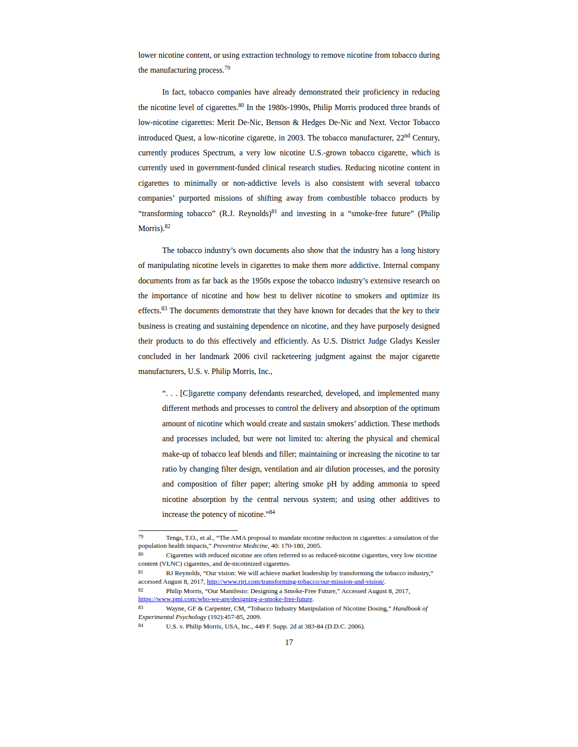lower nicotine content, or using extraction technology to remove nicotine from tobacco during the manufacturing process.79
In fact, tobacco companies have already demonstrated their proficiency in reducing the nicotine level of cigarettes.80 In the 1980s-1990s, Philip Morris produced three brands of low-nicotine cigarettes: Merit De-Nic, Benson & Hedges De-Nic and Next. Vector Tobacco introduced Quest, a low-nicotine cigarette, in 2003. The tobacco manufacturer, 22nd Century, currently produces Spectrum, a very low nicotine U.S.-grown tobacco cigarette, which is currently used in government-funded clinical research studies. Reducing nicotine content in cigarettes to minimally or non-addictive levels is also consistent with several tobacco companies’ purported missions of shifting away from combustible tobacco products by “transforming tobacco” (R.J. Reynolds)81 and investing in a “smoke-free future” (Philip Morris).82
The tobacco industry’s own documents also show that the industry has a long history of manipulating nicotine levels in cigarettes to make them more addictive. Internal company documents from as far back as the 1950s expose the tobacco industry’s extensive research on the importance of nicotine and how best to deliver nicotine to smokers and optimize its effects.83 The documents demonstrate that they have known for decades that the key to their business is creating and sustaining dependence on nicotine, and they have purposely designed their products to do this effectively and efficiently. As U.S. District Judge Gladys Kessler concluded in her landmark 2006 civil racketeering judgment against the major cigarette manufacturers, U.S. v. Philip Morris, Inc.,
“. . . [C]igarette company defendants researched, developed, and implemented many different methods and processes to control the delivery and absorption of the optimum amount of nicotine which would create and sustain smokers’ addiction. These methods and processes included, but were not limited to: altering the physical and chemical make-up of tobacco leaf blends and filler; maintaining or increasing the nicotine to tar ratio by changing filter design, ventilation and air dilution processes, and the porosity and composition of filter paper; altering smoke pH by adding ammonia to speed nicotine absorption by the central nervous system; and using other additives to increase the potency of nicotine.”84
79 Tengs, T.O., et al., “The AMA proposal to mandate nicotine reduction in cigarettes: a simulation of the population health impacts,” Preventive Medicine, 40: 170-180, 2005.
80 Cigarettes with reduced nicotine are often referred to as reduced-nicotine cigarettes, very low nicotine content (VLNC) cigarettes, and de-nicotinized cigarettes.
81 RJ Reynolds, “Our vision: We will achieve market leadership by transforming the tobacco industry,” accessed August 8, 2017, http://www.rjrt.com/transforming-tobacco/our-mission-and-vision/.
82 Philip Morris, “Our Manifesto: Designing a Smoke-Free Future,” Accessed August 8, 2017, https://www.pmi.com/who-we-are/designing-a-smoke-free-future.
83 Wayne, GF & Carpenter, CM, “Tobacco Industry Manipulation of Nicotine Dosing,” Handbook of Experimental Psychology (192):457-85, 2009.
84 U.S. v. Philip Morris, USA, Inc., 449 F. Supp. 2d at 383-84 (D.D.C. 2006).
17